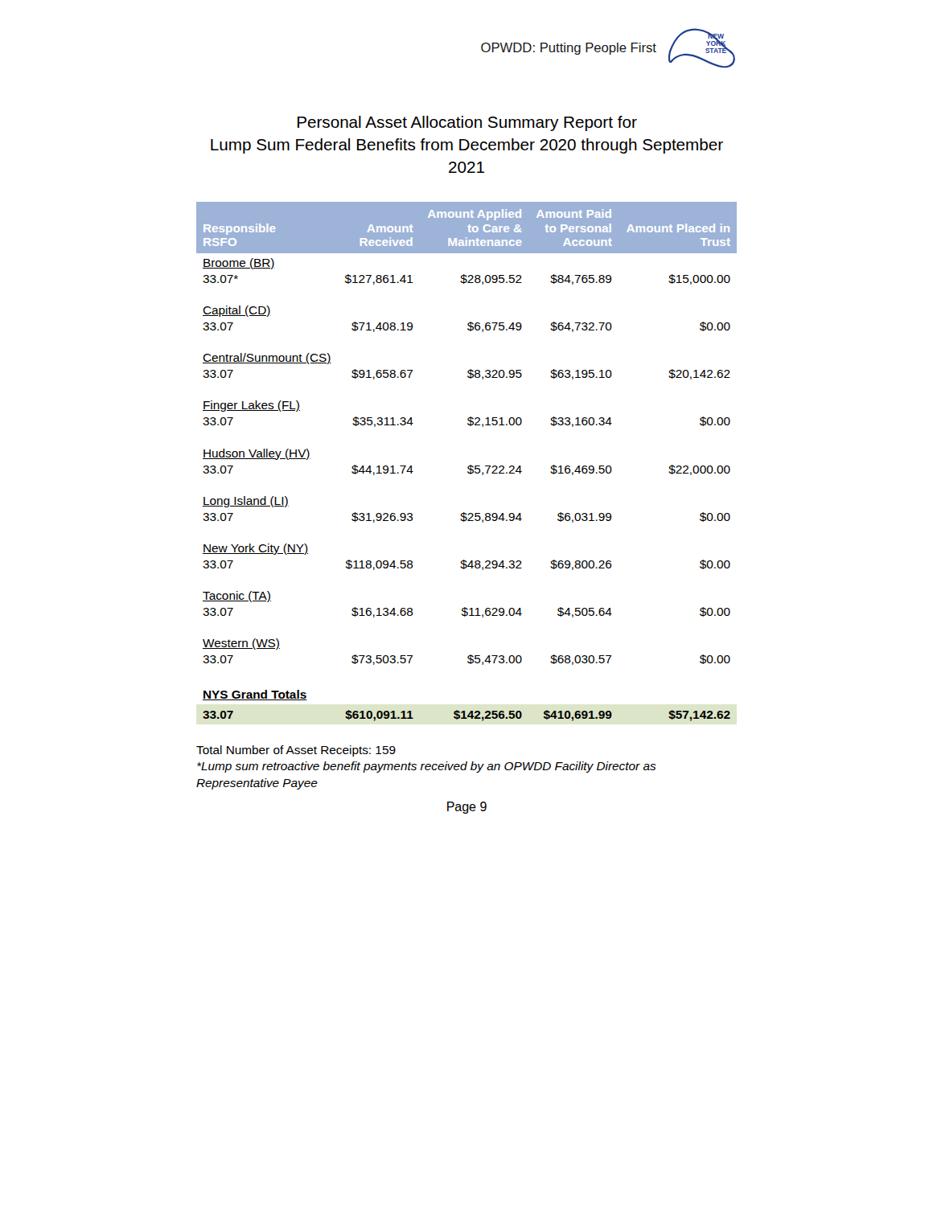OPWDD: Putting People First
NEW YORK STATE
Personal Asset Allocation Summary Report for
Lump Sum Federal Benefits from December 2020 through September 2021
| Responsible RSFO | Amount Received | Amount Applied to Care & Maintenance | Amount Paid to Personal Account | Amount Placed in Trust |
| --- | --- | --- | --- | --- |
| Broome (BR) 33.07* | $127,861.41 | $28,095.52 | $84,765.89 | $15,000.00 |
| Capital (CD) 33.07 | $71,408.19 | $6,675.49 | $64,732.70 | $0.00 |
| Central/Sunmount (CS) 33.07 | $91,658.67 | $8,320.95 | $63,195.10 | $20,142.62 |
| Finger Lakes (FL) 33.07 | $35,311.34 | $2,151.00 | $33,160.34 | $0.00 |
| Hudson Valley (HV) 33.07 | $44,191.74 | $5,722.24 | $16,469.50 | $22,000.00 |
| Long Island (LI) 33.07 | $31,926.93 | $25,894.94 | $6,031.99 | $0.00 |
| New York City (NY) 33.07 | $118,094.58 | $48,294.32 | $69,800.26 | $0.00 |
| Taconic (TA) 33.07 | $16,134.68 | $11,629.04 | $4,505.64 | $0.00 |
| Western (WS) 33.07 | $73,503.57 | $5,473.00 | $68,030.57 | $0.00 |
| NYS Grand Totals | |
| 33.07 | $610,091.11 | $142,256.50 | $410,691.99 | $57,142.62 |
Total Number of Asset Receipts: 159
*Lump sum retroactive benefit payments received by an OPWDD Facility Director as Representative Payee
Page 9